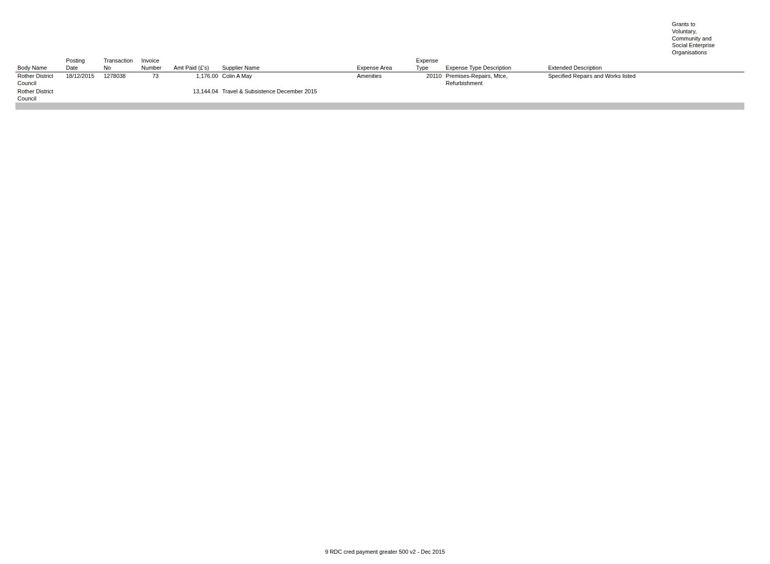| | | | | | | | | | | Grants to Voluntary, Community and Social Enterprise Organisations |
| --- | --- | --- | --- | --- | --- | --- | --- | --- | --- | --- |
| Body Name | Posting Date | Transaction No | Invoice Number | Amt Paid (£'s) | Supplier Name | Expense Area | Expense Type | Expense Type Description | Extended Description | |
| Rother District Council | 18/12/2015 | 1278038 | 73 | 1,176.00 | Colin A May | Amenities | 20110 | Premises-Repairs, Mtce, Refurbishment | Specified Repairs and Works listed | |
| Rother District Council | | | | 13,144.04 | Travel & Subsistence December 2015 | | | | | |
9 RDC cred payment greater 500 v2 - Dec 2015